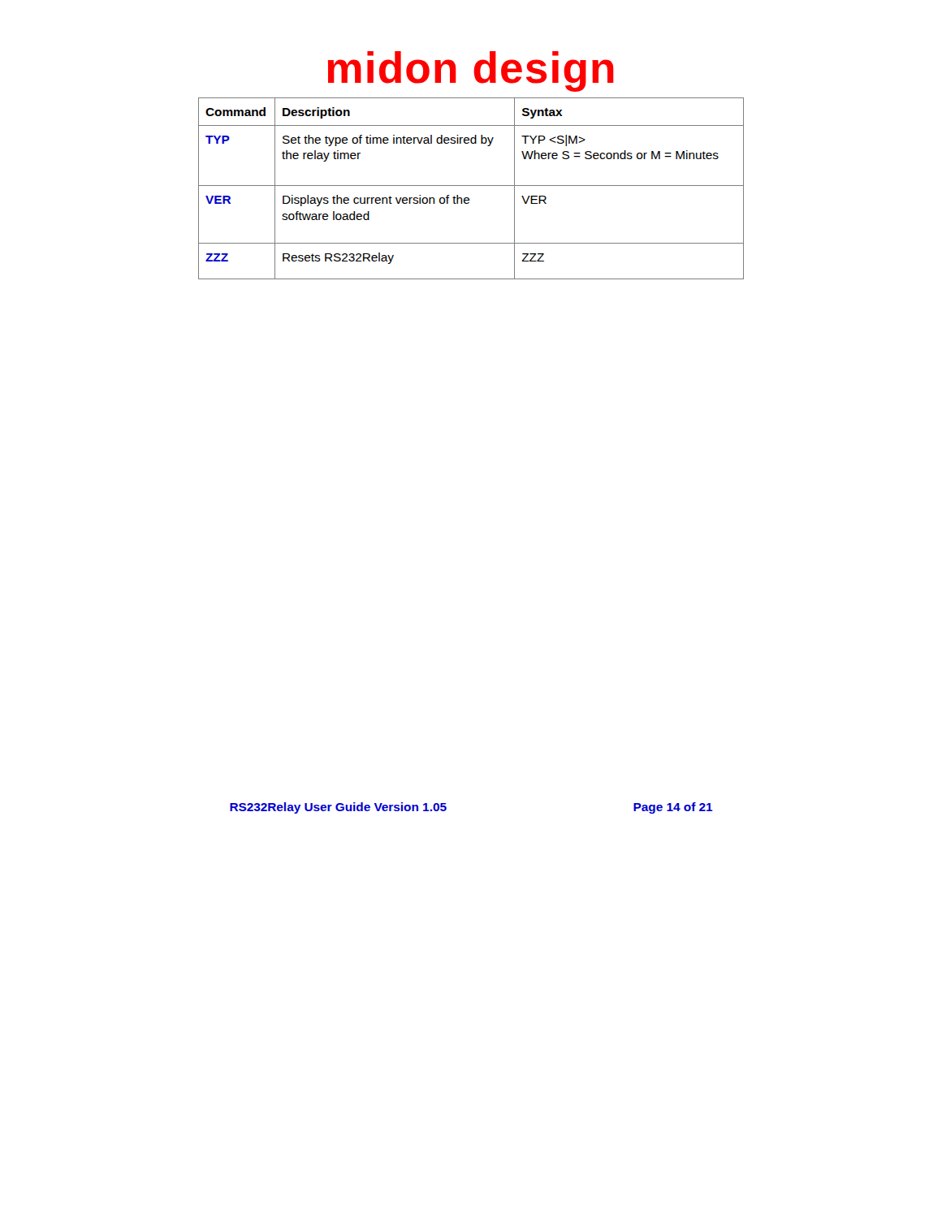midon design
| Command | Description | Syntax |
| --- | --- | --- |
| TYP | Set the type of time interval desired by the relay timer | TYP <S/M> Where S = Seconds or M = Minutes |
| VER | Displays the current version of the software loaded | VER |
| ZZZ | Resets RS232Relay | ZZZ |
RS232Relay User Guide Version 1.05 Page 14 of 21